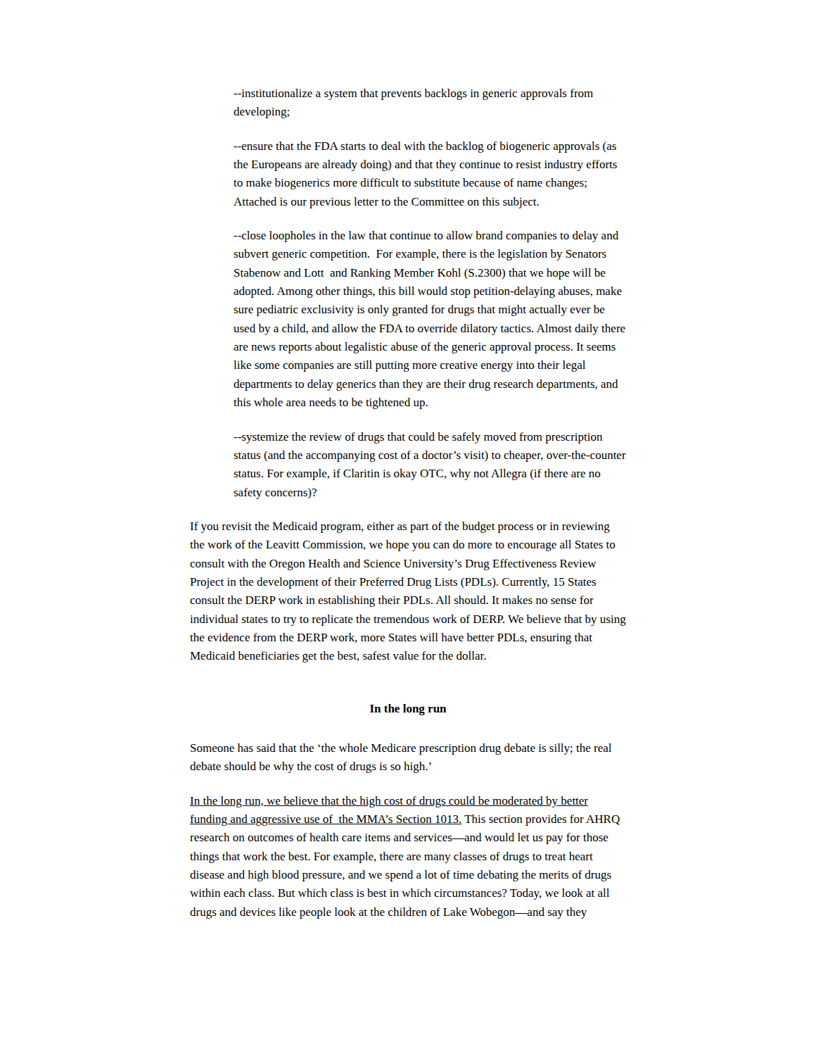--institutionalize a system that prevents backlogs in generic approvals from developing;
--ensure that the FDA starts to deal with the backlog of biogeneric approvals (as the Europeans are already doing) and that they continue to resist industry efforts to make biogenerics more difficult to substitute because of name changes; Attached is our previous letter to the Committee on this subject.
--close loopholes in the law that continue to allow brand companies to delay and subvert generic competition. For example, there is the legislation by Senators Stabenow and Lott and Ranking Member Kohl (S.2300) that we hope will be adopted. Among other things, this bill would stop petition-delaying abuses, make sure pediatric exclusivity is only granted for drugs that might actually ever be used by a child, and allow the FDA to override dilatory tactics. Almost daily there are news reports about legalistic abuse of the generic approval process. It seems like some companies are still putting more creative energy into their legal departments to delay generics than they are their drug research departments, and this whole area needs to be tightened up.
--systemize the review of drugs that could be safely moved from prescription status (and the accompanying cost of a doctor’s visit) to cheaper, over-the-counter status. For example, if Claritin is okay OTC, why not Allegra (if there are no safety concerns)?
If you revisit the Medicaid program, either as part of the budget process or in reviewing the work of the Leavitt Commission, we hope you can do more to encourage all States to consult with the Oregon Health and Science University’s Drug Effectiveness Review Project in the development of their Preferred Drug Lists (PDLs). Currently, 15 States consult the DERP work in establishing their PDLs. All should. It makes no sense for individual states to try to replicate the tremendous work of DERP. We believe that by using the evidence from the DERP work, more States will have better PDLs, ensuring that Medicaid beneficiaries get the best, safest value for the dollar.
In the long run
Someone has said that the ‘the whole Medicare prescription drug debate is silly; the real debate should be why the cost of drugs is so high.’
In the long run, we believe that the high cost of drugs could be moderated by better funding and aggressive use of the MMA’s Section 1013. This section provides for AHRQ research on outcomes of health care items and services—and would let us pay for those things that work the best. For example, there are many classes of drugs to treat heart disease and high blood pressure, and we spend a lot of time debating the merits of drugs within each class. But which class is best in which circumstances? Today, we look at all drugs and devices like people look at the children of Lake Wobegon—and say they